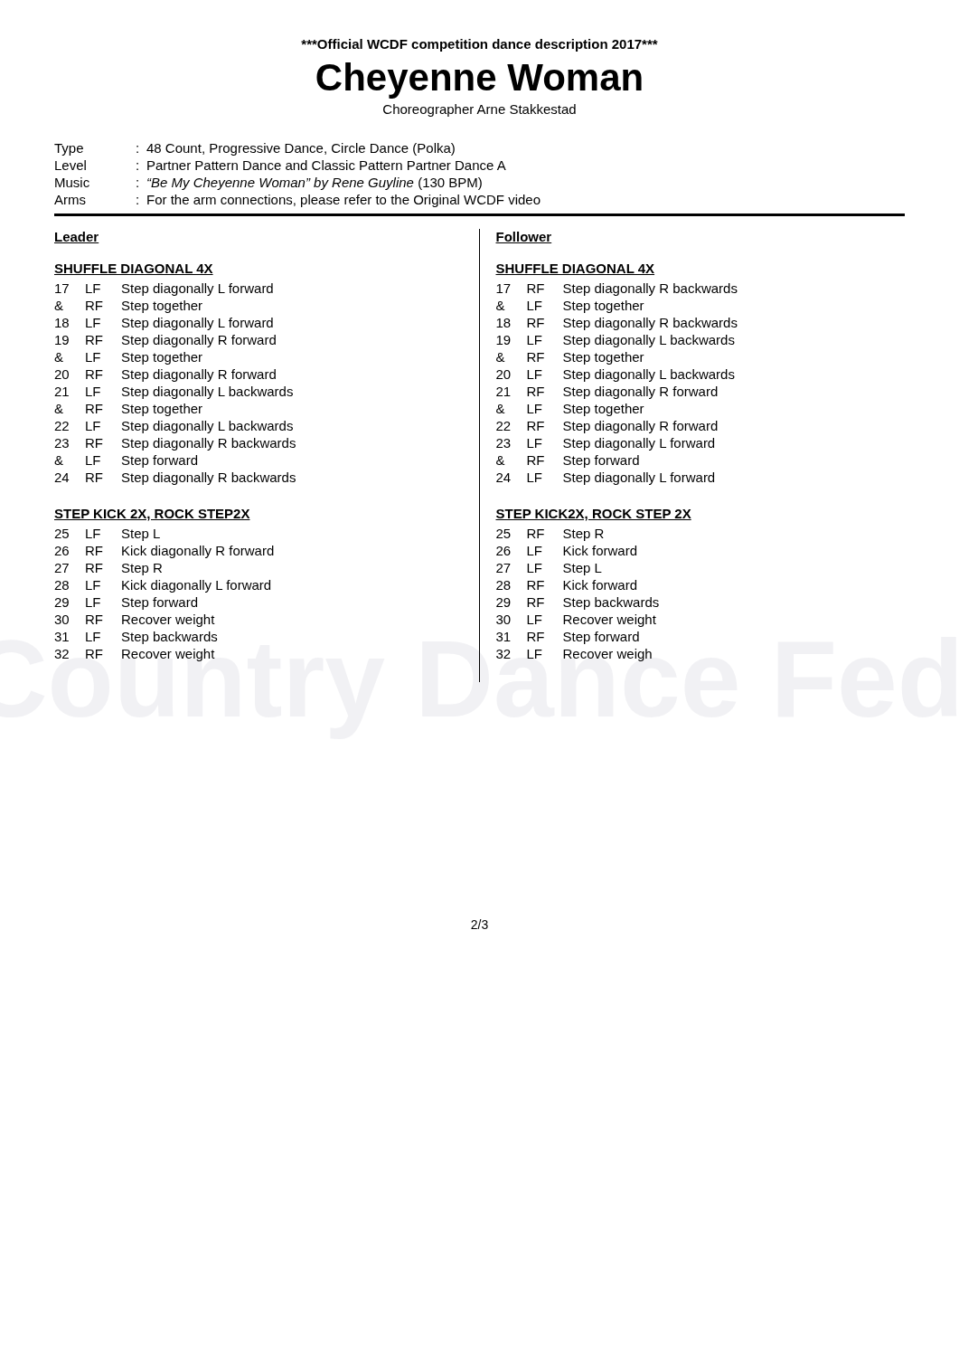World Country Dance Federation
***Official WCDF competition dance description 2017***
Cheyenne Woman
Choreographer Arne Stakkestad
| Type | : | 48 Count, Progressive Dance, Circle Dance (Polka) |
| Level | : | Partner Pattern Dance and Classic Pattern Partner Dance A |
| Music | : | “Be My Cheyenne Woman” by Rene Guyline (130 BPM) |
| Arms | : | For the arm connections, please refer to the Original WCDF video |
Leader
SHUFFLE DIAGONAL 4X
| 17 | LF | Step diagonally L forward |
| & | RF | Step together |
| 18 | LF | Step diagonally L forward |
| 19 | RF | Step diagonally R forward |
| & | LF | Step together |
| 20 | RF | Step diagonally R forward |
| 21 | LF | Step diagonally L backwards |
| & | RF | Step together |
| 22 | LF | Step diagonally L backwards |
| 23 | RF | Step diagonally R backwards |
| & | LF | Step forward |
| 24 | RF | Step diagonally R backwards |
STEP KICK 2X, ROCK STEP2X
| 25 | LF | Step L |
| 26 | RF | Kick diagonally R forward |
| 27 | RF | Step R |
| 28 | LF | Kick diagonally L forward |
| 29 | LF | Step forward |
| 30 | RF | Recover weight |
| 31 | LF | Step backwards |
| 32 | RF | Recover weight |
Follower
SHUFFLE DIAGONAL 4X
| 17 | RF | Step diagonally R backwards |
| & | LF | Step together |
| 18 | RF | Step diagonally R backwards |
| 19 | LF | Step diagonally L backwards |
| & | RF | Step together |
| 20 | LF | Step diagonally L backwards |
| 21 | RF | Step diagonally R forward |
| & | LF | Step together |
| 22 | RF | Step diagonally R forward |
| 23 | LF | Step diagonally L forward |
| & | RF | Step forward |
| 24 | LF | Step diagonally L forward |
STEP KICK2X, ROCK STEP 2X
| 25 | RF | Step R |
| 26 | LF | Kick forward |
| 27 | LF | Step L |
| 28 | RF | Kick forward |
| 29 | RF | Step backwards |
| 30 | LF | Recover weight |
| 31 | RF | Step forward |
| 32 | LF | Recover weigh |
2/3